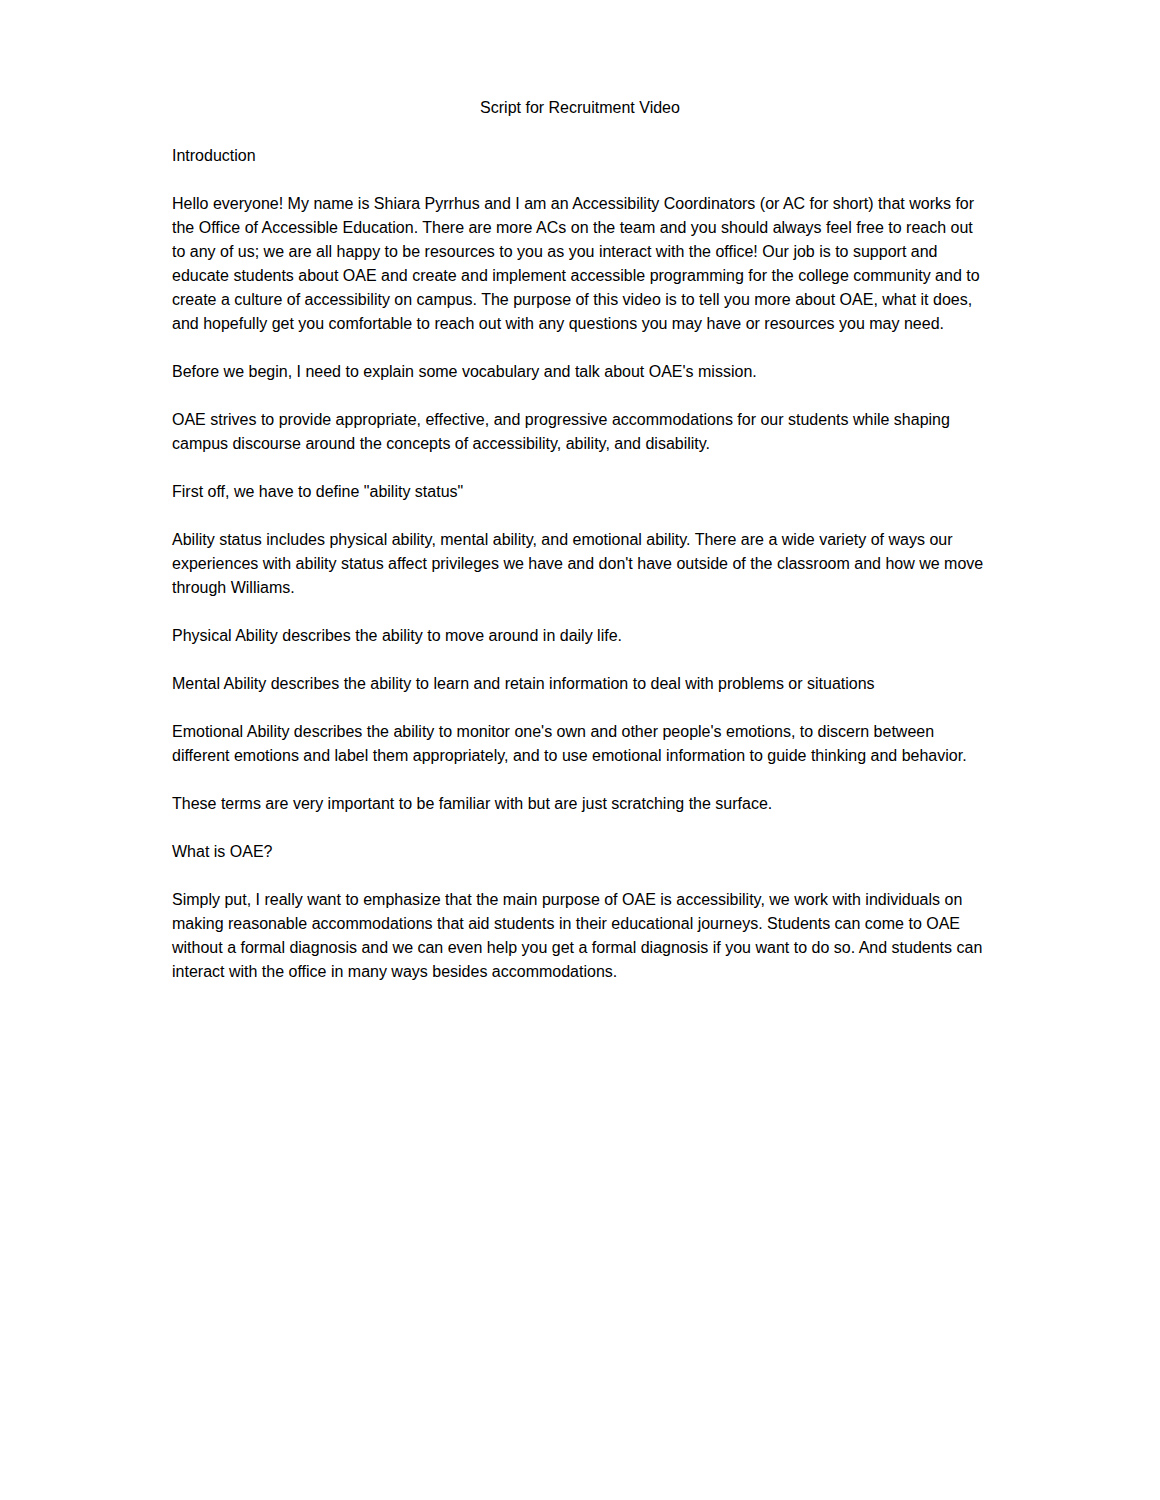Script for Recruitment Video
Introduction
Hello everyone! My name is Shiara Pyrrhus and I am an Accessibility Coordinators (or AC for short) that works for the Office of Accessible Education. There are more ACs on the team and you should always feel free to reach out to any of us; we are all happy to be resources to you as you interact with the office! Our job is to support and educate students about OAE and create and implement accessible programming for the college community and to create a culture of accessibility on campus. The purpose of this video is to tell you more about OAE, what it does, and hopefully get you comfortable to reach out with any questions you may have or resources you may need.
Before we begin, I need to explain some vocabulary and talk about OAE's mission.
OAE strives to provide appropriate, effective, and progressive accommodations for our students while shaping campus discourse around the concepts of accessibility, ability, and disability.
First off, we have to define "ability status"
Ability status includes physical ability, mental ability, and emotional ability. There are a wide variety of ways our experiences with ability status affect privileges we have and don't have outside of the classroom and how we move through Williams.
Physical Ability describes the ability to move around in daily life.
Mental Ability describes the ability to learn and retain information to deal with problems or situations
Emotional Ability describes the ability to monitor one's own and other people's emotions, to discern between different emotions and label them appropriately, and to use emotional information to guide thinking and behavior.
These terms are very important to be familiar with but are just scratching the surface.
What is OAE?
Simply put, I really want to emphasize that the main purpose of OAE is accessibility, we work with individuals on making reasonable accommodations that aid students in their educational journeys. Students can come to OAE without a formal diagnosis and we can even help you get a formal diagnosis if you want to do so. And students can interact with the office in many ways besides accommodations.